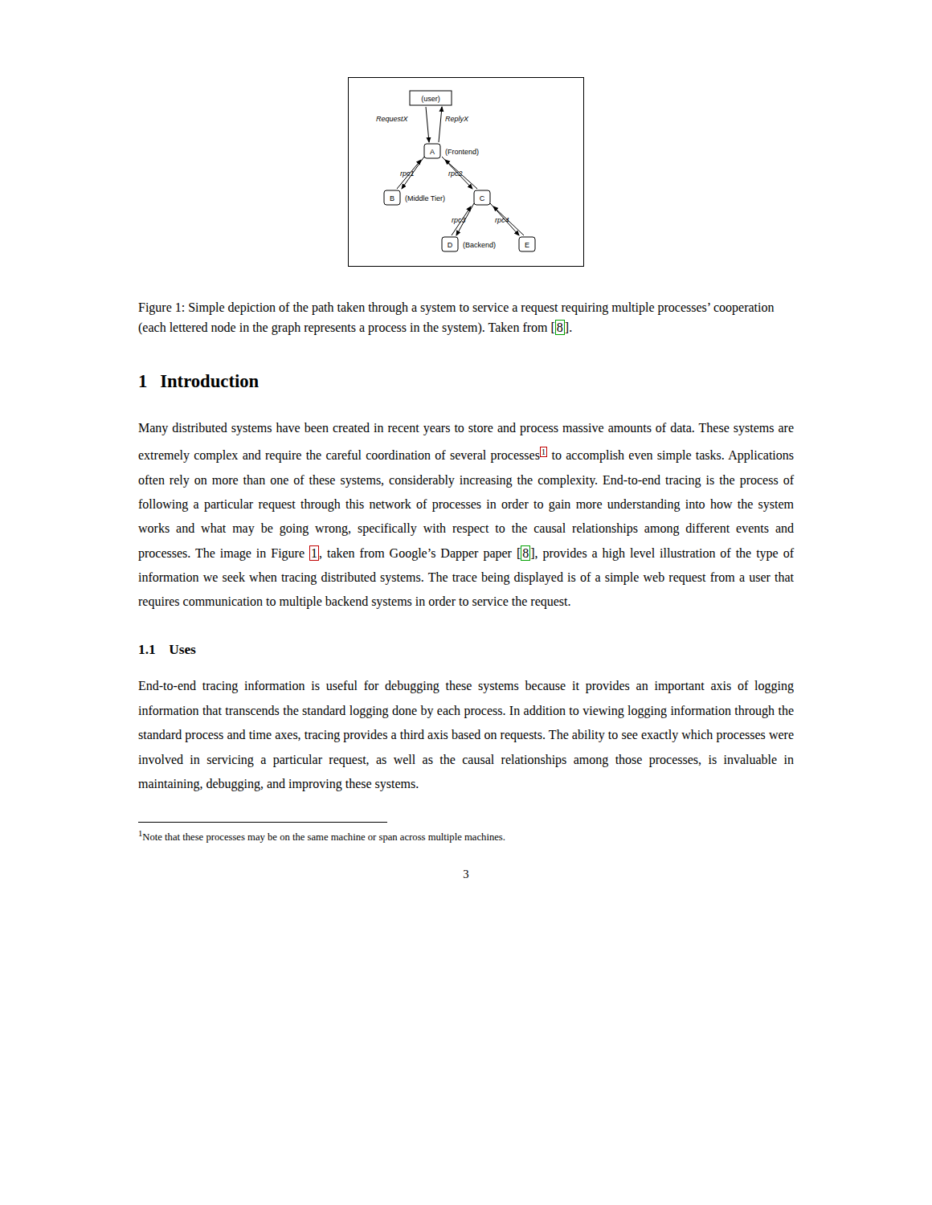(user) A (Frontend) B (Middle Tier) C D (Backend) E RequestX ReplyX rpc1 rpc2 rpc3 rpc4
Figure 1: Simple depiction of the path taken through a system to service a request requiring multiple processes’ cooperation (each lettered node in the graph represents a process in the system). Taken from [8].
1 Introduction
Many distributed systems have been created in recent years to store and process massive amounts of data. These systems are extremely complex and require the careful coordination of several processes1 to accomplish even simple tasks. Applications often rely on more than one of these systems, considerably increasing the complexity. End-to-end tracing is the process of following a particular request through this network of processes in order to gain more understanding into how the system works and what may be going wrong, specifically with respect to the causal relationships among different events and processes. The image in Figure 1, taken from Google’s Dapper paper [8], provides a high level illustration of the type of information we seek when tracing distributed systems. The trace being displayed is of a simple web request from a user that requires communication to multiple backend systems in order to service the request.
1.1 Uses
End-to-end tracing information is useful for debugging these systems because it provides an important axis of logging information that transcends the standard logging done by each process. In addition to viewing logging information through the standard process and time axes, tracing provides a third axis based on requests. The ability to see exactly which processes were involved in servicing a particular request, as well as the causal relationships among those processes, is invaluable in maintaining, debugging, and improving these systems.
1Note that these processes may be on the same machine or span across multiple machines.
3